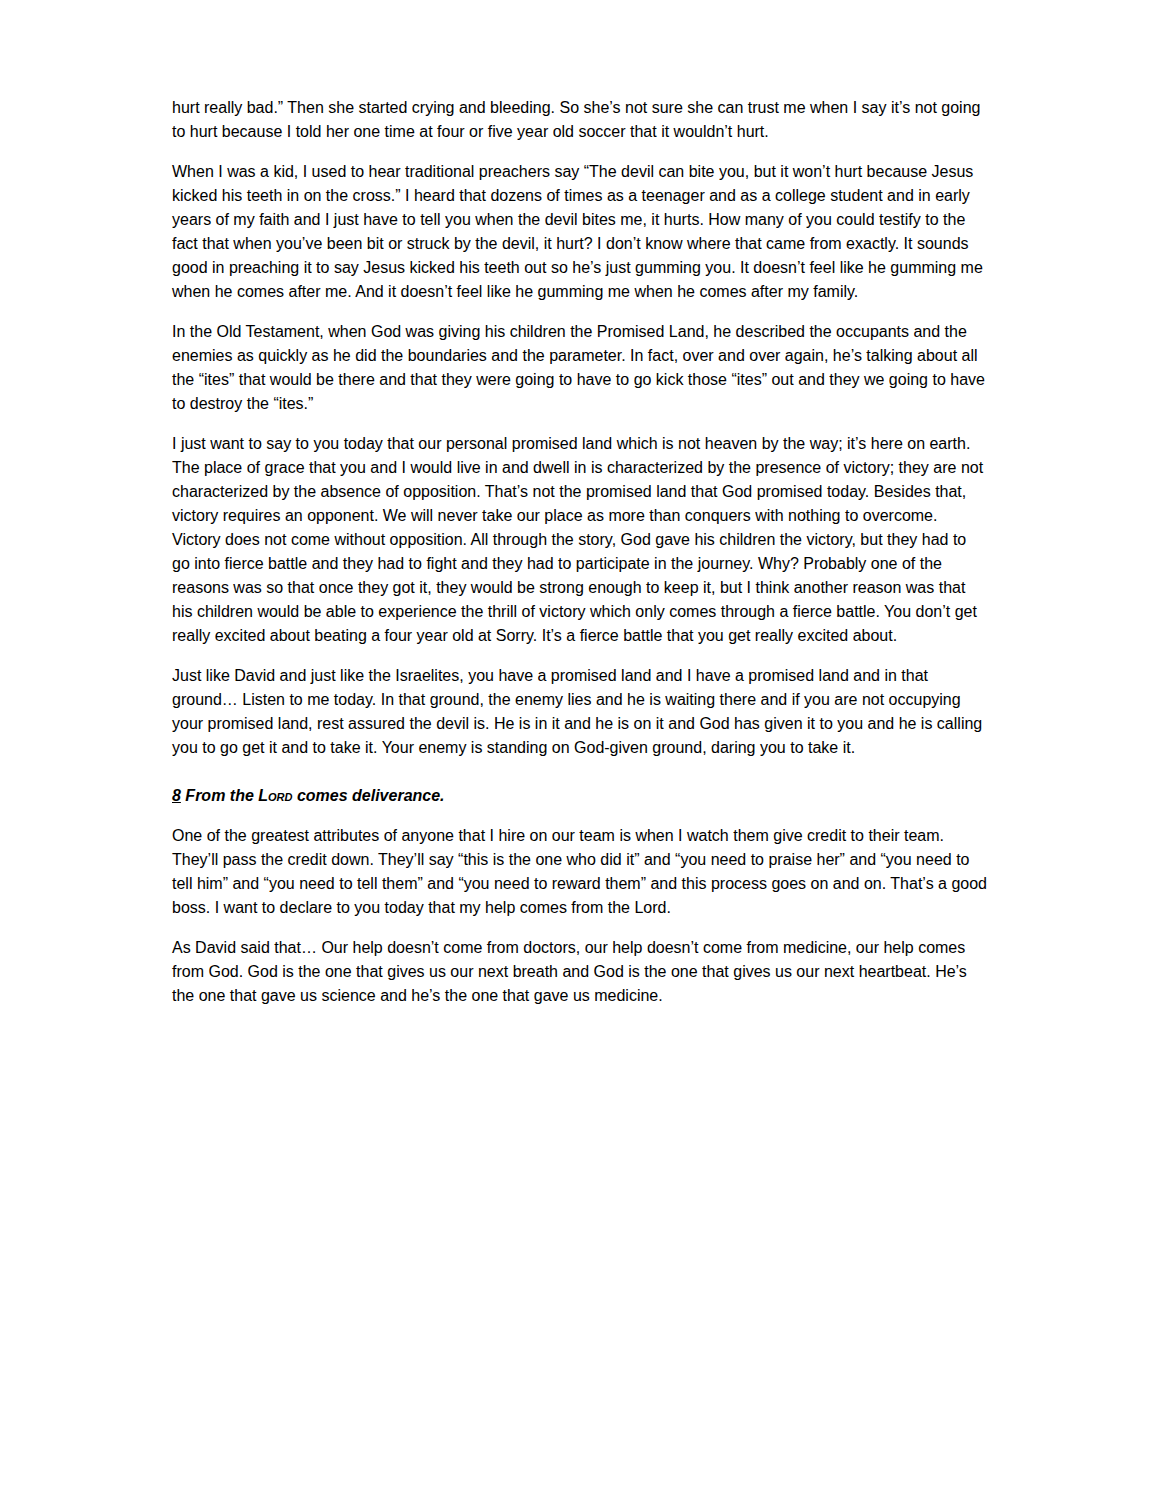hurt really bad.” Then she started crying and bleeding. So she’s not sure she can trust me when I say it’s not going to hurt because I told her one time at four or five year old soccer that it wouldn’t hurt.
When I was a kid, I used to hear traditional preachers say “The devil can bite you, but it won’t hurt because Jesus kicked his teeth in on the cross.” I heard that dozens of times as a teenager and as a college student and in early years of my faith and I just have to tell you when the devil bites me, it hurts. How many of you could testify to the fact that when you’ve been bit or struck by the devil, it hurt? I don’t know where that came from exactly. It sounds good in preaching it to say Jesus kicked his teeth out so he’s just gumming you. It doesn’t feel like he gumming me when he comes after me. And it doesn’t feel like he gumming me when he comes after my family.
In the Old Testament, when God was giving his children the Promised Land, he described the occupants and the enemies as quickly as he did the boundaries and the parameter. In fact, over and over again, he’s talking about all the “ites” that would be there and that they were going to have to go kick those “ites” out and they we going to have to destroy the “ites.”
I just want to say to you today that our personal promised land which is not heaven by the way; it’s here on earth. The place of grace that you and I would live in and dwell in is characterized by the presence of victory; they are not characterized by the absence of opposition. That’s not the promised land that God promised today. Besides that, victory requires an opponent. We will never take our place as more than conquers with nothing to overcome. Victory does not come without opposition. All through the story, God gave his children the victory, but they had to go into fierce battle and they had to fight and they had to participate in the journey. Why? Probably one of the reasons was so that once they got it, they would be strong enough to keep it, but I think another reason was that his children would be able to experience the thrill of victory which only comes through a fierce battle. You don’t get really excited about beating a four year old at Sorry. It’s a fierce battle that you get really excited about.
Just like David and just like the Israelites, you have a promised land and I have a promised land and in that ground… Listen to me today. In that ground, the enemy lies and he is waiting there and if you are not occupying your promised land, rest assured the devil is. He is in it and he is on it and God has given it to you and he is calling you to go get it and to take it. Your enemy is standing on God-given ground, daring you to take it.
8 From the Lord comes deliverance.
One of the greatest attributes of anyone that I hire on our team is when I watch them give credit to their team. They’ll pass the credit down. They’ll say “this is the one who did it” and “you need to praise her” and “you need to tell him” and “you need to tell them” and “you need to reward them” and this process goes on and on. That’s a good boss. I want to declare to you today that my help comes from the Lord.
As David said that… Our help doesn’t come from doctors, our help doesn’t come from medicine, our help comes from God. God is the one that gives us our next breath and God is the one that gives us our next heartbeat. He’s the one that gave us science and he’s the one that gave us medicine.